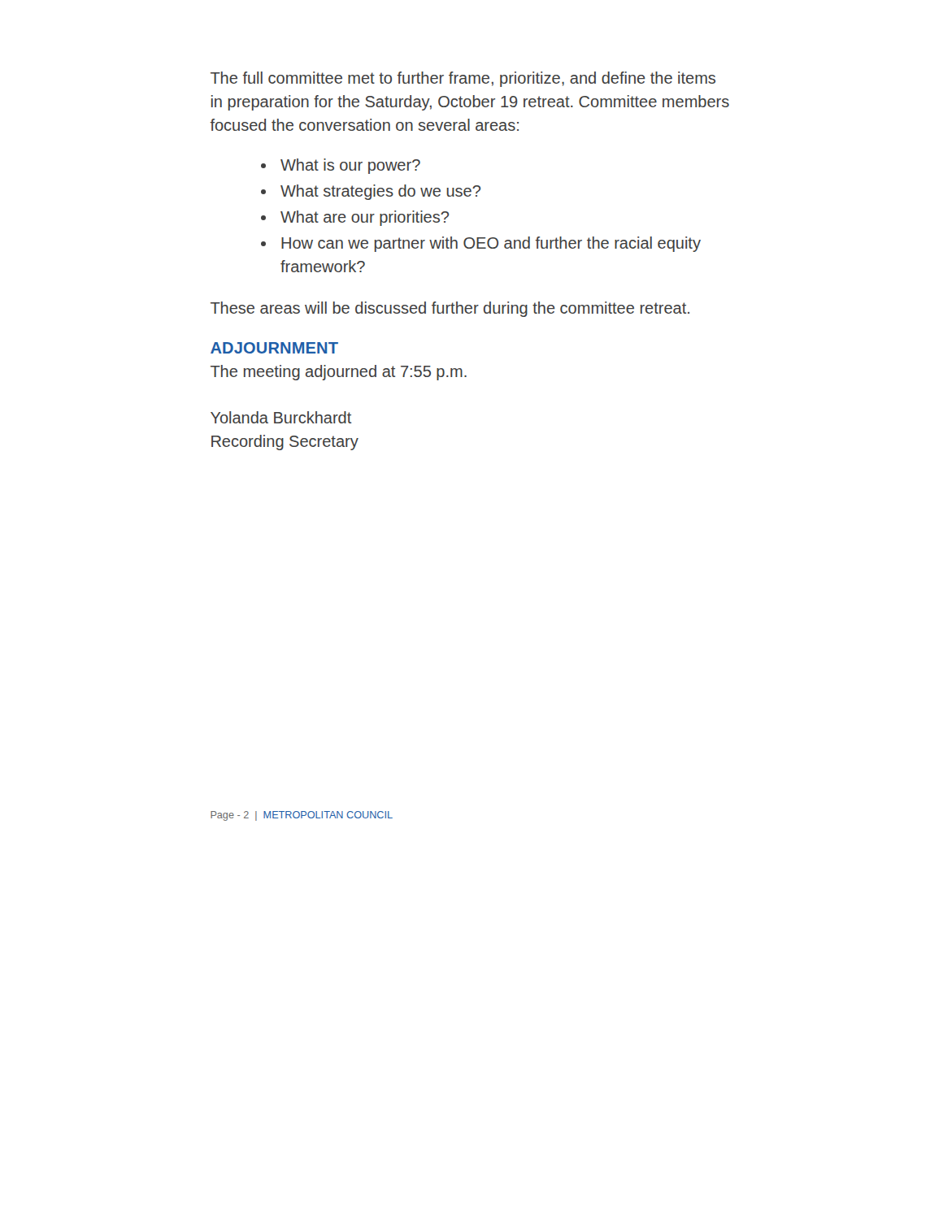The full committee met to further frame, prioritize, and define the items in preparation for the Saturday, October 19 retreat. Committee members focused the conversation on several areas:
What is our power?
What strategies do we use?
What are our priorities?
How can we partner with OEO and further the racial equity framework?
These areas will be discussed further during the committee retreat.
ADJOURNMENT
The meeting adjourned at 7:55 p.m.
Yolanda Burckhardt
Recording Secretary
Page - 2 | METROPOLITAN COUNCIL